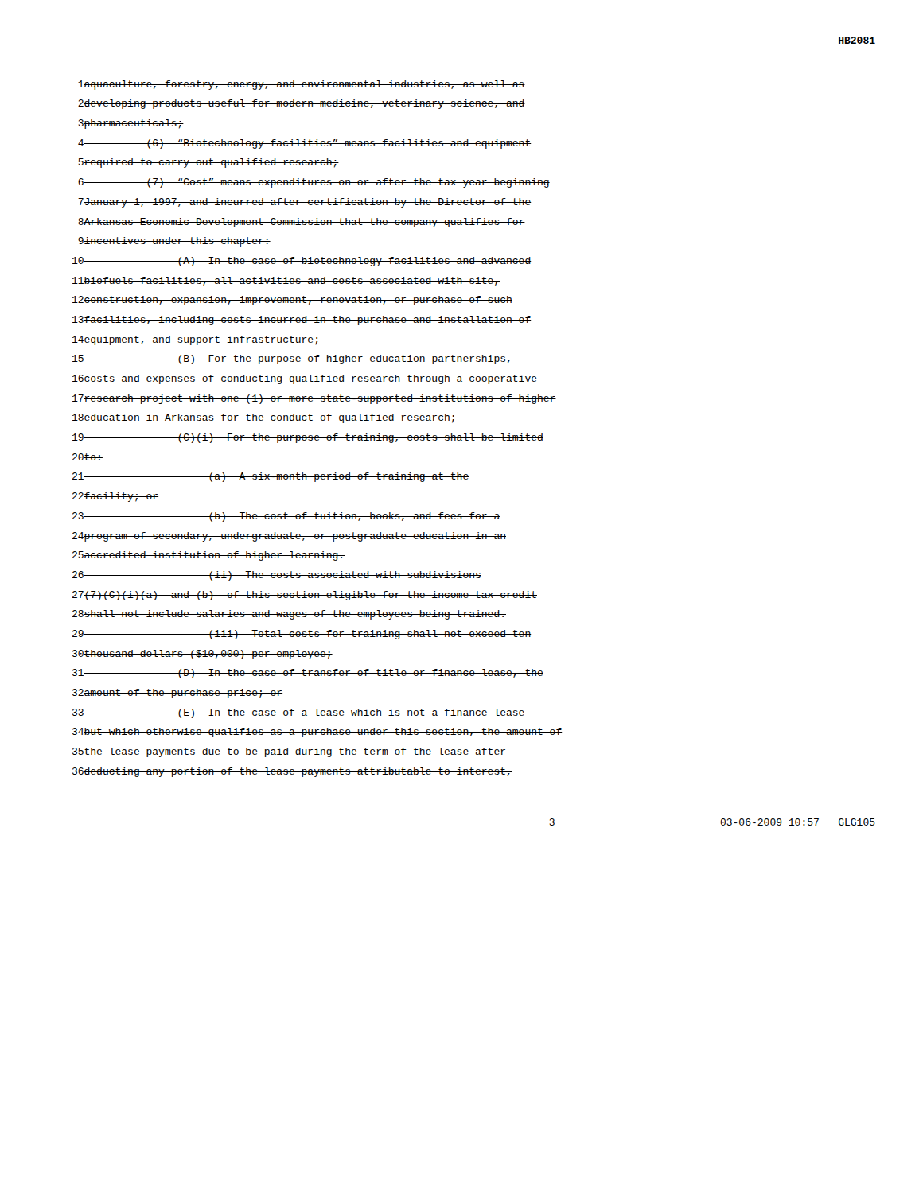HB2081
| 1 | aquaculture, forestry, energy, and environmental industries, as well as |
| 2 | developing products useful for modern medicine, veterinary science, and |
| 3 | pharmaceuticals; |
| 4 | (6) “Biotechnology facilities” means facilities and equipment |
| 5 | required to carry out qualified research; |
| 6 | (7) “Cost” means expenditures on or after the tax year beginning |
| 7 | January 1, 1997, and incurred after certification by the Director of the |
| 8 | Arkansas Economic Development Commission that the company qualifies for |
| 9 | incentives under this chapter: |
| 10 | (A) In the case of biotechnology facilities and advanced |
| 11 | biofuels facilities, all activities and costs associated with site, |
| 12 | construction, expansion, improvement, renovation, or purchase of such |
| 13 | facilities, including costs incurred in the purchase and installation of |
| 14 | equipment, and support infrastructure; |
| 15 | (B) For the purpose of higher education partnerships, |
| 16 | costs and expenses of conducting qualified research through a cooperative |
| 17 | research project with one (1) or more state-supported institutions of higher |
| 18 | education in Arkansas for the conduct of qualified research; |
| 19 | (C)(i) For the purpose of training, costs shall be limited |
| 20 | to: |
| 21 | (a) A six-month period of training at the |
| 22 | facility; or |
| 23 | (b) The cost of tuition, books, and fees for a |
| 24 | program of secondary, undergraduate, or postgraduate education in an |
| 25 | accredited institution of higher learning. |
| 26 | (ii) The costs associated with subdivisions |
| 27 | (7)(C)(i)(a) and (b) of this section eligible for the income tax credit |
| 28 | shall not include salaries and wages of the employees being trained. |
| 29 | (iii) Total costs for training shall not exceed ten |
| 30 | thousand dollars ($10,000) per employee; |
| 31 | (D) In the case of transfer of title or finance lease, the |
| 32 | amount of the purchase price; or |
| 33 | (E) In the case of a lease which is not a finance lease |
| 34 | but which otherwise qualifies as a purchase under this section, the amount of |
| 35 | the lease payments due to be paid during the term of the lease after |
| 36 | deducting any portion of the lease payments attributable to interest, |
3
03-06-2009 10:57 GLG105